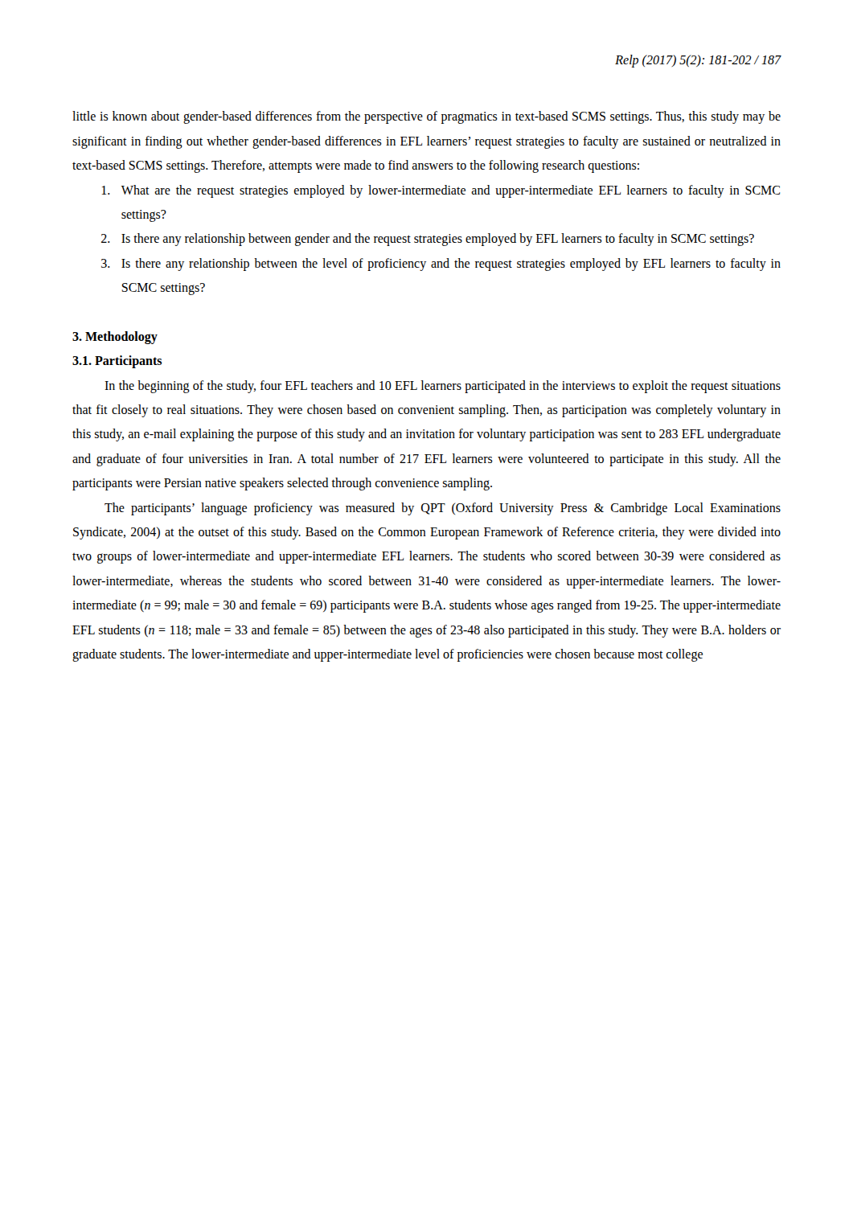Relp (2017) 5(2): 181-202 / 187
little is known about gender-based differences from the perspective of pragmatics in text-based SCMS settings. Thus, this study may be significant in finding out whether gender-based differences in EFL learners’ request strategies to faculty are sustained or neutralized in text-based SCMS settings. Therefore, attempts were made to find answers to the following research questions:
What are the request strategies employed by lower-intermediate and upper-intermediate EFL learners to faculty in SCMC settings?
Is there any relationship between gender and the request strategies employed by EFL learners to faculty in SCMC settings?
Is there any relationship between the level of proficiency and the request strategies employed by EFL learners to faculty in SCMC settings?
3. Methodology
3.1. Participants
In the beginning of the study, four EFL teachers and 10 EFL learners participated in the interviews to exploit the request situations that fit closely to real situations. They were chosen based on convenient sampling. Then, as participation was completely voluntary in this study, an e-mail explaining the purpose of this study and an invitation for voluntary participation was sent to 283 EFL undergraduate and graduate of four universities in Iran. A total number of 217 EFL learners were volunteered to participate in this study. All the participants were Persian native speakers selected through convenience sampling.
The participants’ language proficiency was measured by QPT (Oxford University Press & Cambridge Local Examinations Syndicate, 2004) at the outset of this study. Based on the Common European Framework of Reference criteria, they were divided into two groups of lower-intermediate and upper-intermediate EFL learners. The students who scored between 30-39 were considered as lower-intermediate, whereas the students who scored between 31-40 were considered as upper-intermediate learners. The lower-intermediate (n = 99; male = 30 and female = 69) participants were B.A. students whose ages ranged from 19-25. The upper-intermediate EFL students (n = 118; male = 33 and female = 85) between the ages of 23-48 also participated in this study. They were B.A. holders or graduate students. The lower-intermediate and upper-intermediate level of proficiencies were chosen because most college